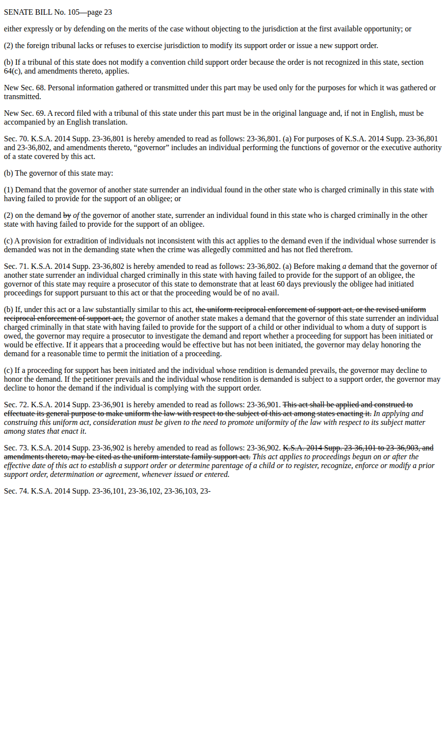SENATE BILL No. 105—page 23
either expressly or by defending on the merits of the case without objecting to the jurisdiction at the first available opportunity; or
(2) the foreign tribunal lacks or refuses to exercise jurisdiction to modify its support order or issue a new support order.
(b) If a tribunal of this state does not modify a convention child support order because the order is not recognized in this state, section 64(c), and amendments thereto, applies.
New Sec. 68. Personal information gathered or transmitted under this part may be used only for the purposes for which it was gathered or transmitted.
New Sec. 69. A record filed with a tribunal of this state under this part must be in the original language and, if not in English, must be accompanied by an English translation.
Sec. 70. K.S.A. 2014 Supp. 23-36,801 is hereby amended to read as follows: 23-36,801. (a) For purposes of K.S.A. 2014 Supp. 23-36,801 and 23-36,802, and amendments thereto, “governor” includes an individual performing the functions of governor or the executive authority of a state covered by this act.
(b) The governor of this state may:
(1) Demand that the governor of another state surrender an individual found in the other state who is charged criminally in this state with having failed to provide for the support of an obligee; or
(2) on the demand by of the governor of another state, surrender an individual found in this state who is charged criminally in the other state with having failed to provide for the support of an obligee.
(c) A provision for extradition of individuals not inconsistent with this act applies to the demand even if the individual whose surrender is demanded was not in the demanding state when the crime was allegedly committed and has not fled therefrom.
Sec. 71. K.S.A. 2014 Supp. 23-36,802 is hereby amended to read as follows: 23-36,802. (a) Before making a demand that the governor of another state surrender an individual charged criminally in this state with having failed to provide for the support of an obligee, the governor of this state may require a prosecutor of this state to demonstrate that at least 60 days previously the obligee had initiated proceedings for support pursuant to this act or that the proceeding would be of no avail.
(b) If, under this act or a law substantially similar to this act, the uniform reciprocal enforcement of support act, or the revised uniform reciprocal enforcement of support act, the governor of another state makes a demand that the governor of this state surrender an individual charged criminally in that state with having failed to provide for the support of a child or other individual to whom a duty of support is owed, the governor may require a prosecutor to investigate the demand and report whether a proceeding for support has been initiated or would be effective. If it appears that a proceeding would be effective but has not been initiated, the governor may delay honoring the demand for a reasonable time to permit the initiation of a proceeding.
(c) If a proceeding for support has been initiated and the individual whose rendition is demanded prevails, the governor may decline to honor the demand. If the petitioner prevails and the individual whose rendition is demanded is subject to a support order, the governor may decline to honor the demand if the individual is complying with the support order.
Sec. 72. K.S.A. 2014 Supp. 23-36,901 is hereby amended to read as follows: 23-36,901. This act shall be applied and construed to effectuate its general purpose to make uniform the law with respect to the subject of this act among states enacting it. In applying and construing this uniform act, consideration must be given to the need to promote uniformity of the law with respect to its subject matter among states that enact it.
Sec. 73. K.S.A. 2014 Supp. 23-36,902 is hereby amended to read as follows: 23-36,902. K.S.A. 2014 Supp. 23-36,101 to 23-36,903, and amendments thereto, may be cited as the uniform interstate family support act. This act applies to proceedings begun on or after the effective date of this act to establish a support order or determine parentage of a child or to register, recognize, enforce or modify a prior support order, determination or agreement, whenever issued or entered.
Sec. 74. K.S.A. 2014 Supp. 23-36,101, 23-36,102, 23-36,103, 23-